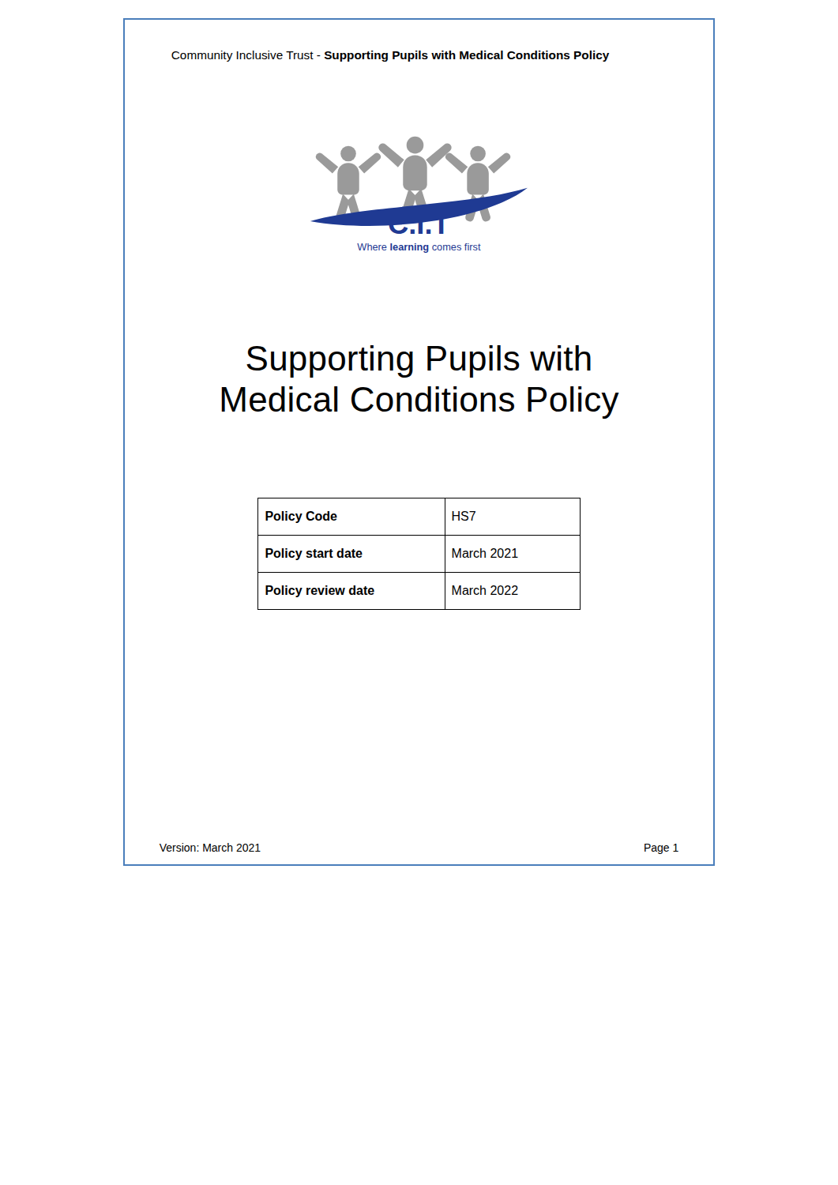Community Inclusive Trust - Supporting Pupils with Medical Conditions Policy
C.I.T Where learning comes first
Supporting Pupils with
Medical Conditions Policy
| Policy Code | HS7 |
| Policy start date | March 2021 |
| Policy review date | March 2022 |
Version: March 2021 Page 1